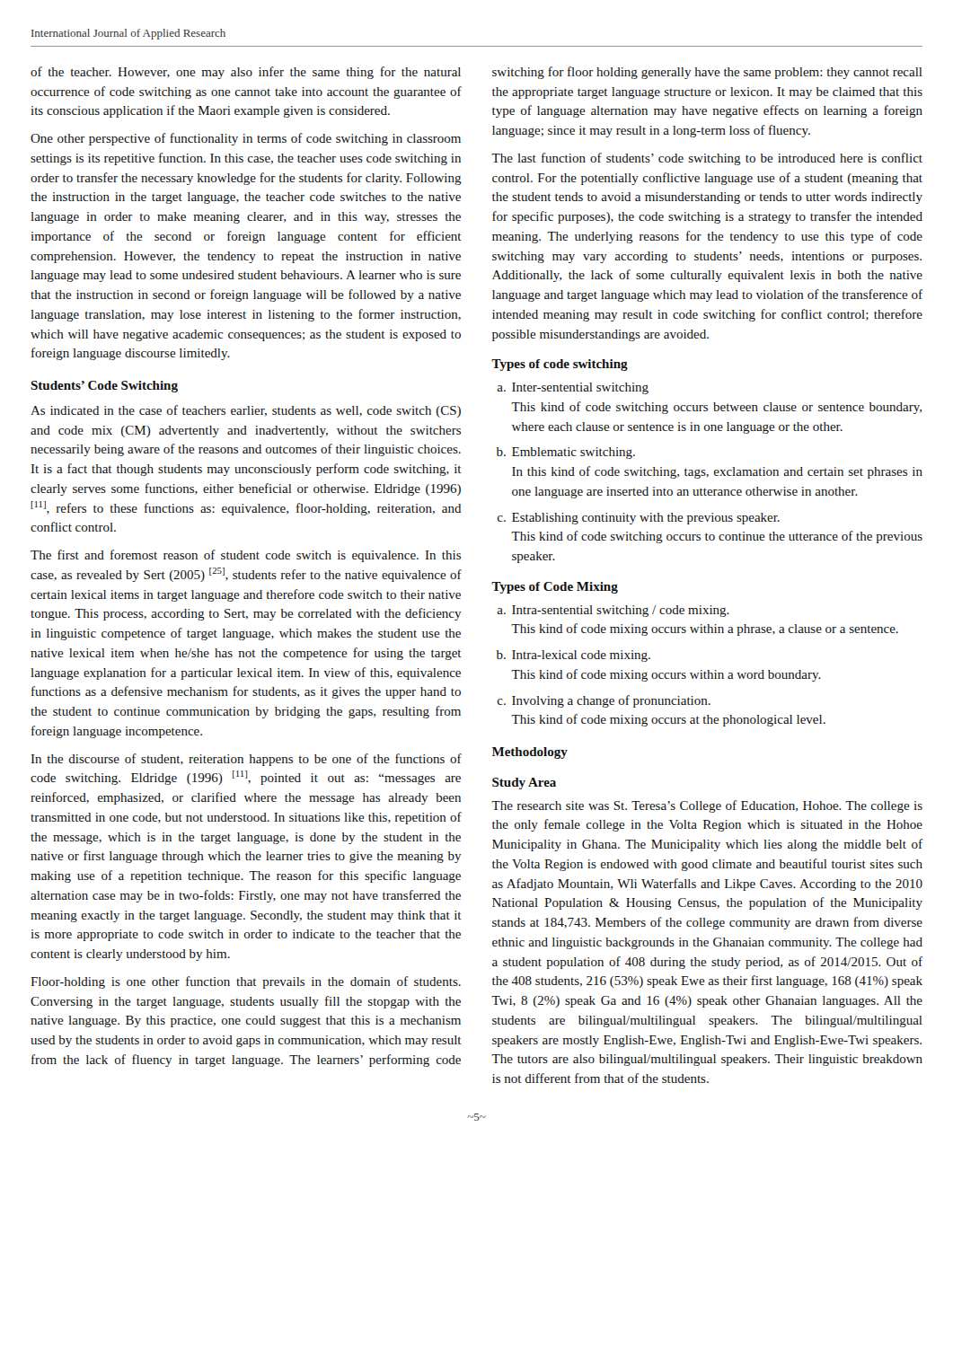International Journal of Applied Research
of the teacher. However, one may also infer the same thing for the natural occurrence of code switching as one cannot take into account the guarantee of its conscious application if the Maori example given is considered.
One other perspective of functionality in terms of code switching in classroom settings is its repetitive function. In this case, the teacher uses code switching in order to transfer the necessary knowledge for the students for clarity. Following the instruction in the target language, the teacher code switches to the native language in order to make meaning clearer, and in this way, stresses the importance of the second or foreign language content for efficient comprehension. However, the tendency to repeat the instruction in native language may lead to some undesired student behaviours. A learner who is sure that the instruction in second or foreign language will be followed by a native language translation, may lose interest in listening to the former instruction, which will have negative academic consequences; as the student is exposed to foreign language discourse limitedly.
Students’ Code Switching
As indicated in the case of teachers earlier, students as well, code switch (CS) and code mix (CM) advertently and inadvertently, without the switchers necessarily being aware of the reasons and outcomes of their linguistic choices. It is a fact that though students may unconsciously perform code switching, it clearly serves some functions, either beneficial or otherwise. Eldridge (1996) [11], refers to these functions as: equivalence, floor-holding, reiteration, and conflict control.
The first and foremost reason of student code switch is equivalence. In this case, as revealed by Sert (2005) [25], students refer to the native equivalence of certain lexical items in target language and therefore code switch to their native tongue. This process, according to Sert, may be correlated with the deficiency in linguistic competence of target language, which makes the student use the native lexical item when he/she has not the competence for using the target language explanation for a particular lexical item. In view of this, equivalence functions as a defensive mechanism for students, as it gives the upper hand to the student to continue communication by bridging the gaps, resulting from foreign language incompetence.
In the discourse of student, reiteration happens to be one of the functions of code switching. Eldridge (1996) [11], pointed it out as: “messages are reinforced, emphasized, or clarified where the message has already been transmitted in one code, but not understood. In situations like this, repetition of the message, which is in the target language, is done by the student in the native or first language through which the learner tries to give the meaning by making use of a repetition technique. The reason for this specific language alternation case may be in two-folds: Firstly, one may not have transferred the meaning exactly in the target language. Secondly, the student may think that it is more appropriate to code switch in order to indicate to the teacher that the content is clearly understood by him.
Floor-holding is one other function that prevails in the domain of students. Conversing in the target language, students usually fill the stopgap with the native language. By this practice, one could suggest that this is a mechanism used by the students in order to avoid gaps in communication, which may result from the lack of fluency in target language. The learners’ performing code switching for floor holding generally have the same problem: they cannot recall the appropriate target language structure or lexicon. It may be claimed that this type of language alternation may have negative effects on learning a foreign language; since it may result in a long-term loss of fluency.
The last function of students’ code switching to be introduced here is conflict control. For the potentially conflictive language use of a student (meaning that the student tends to avoid a misunderstanding or tends to utter words indirectly for specific purposes), the code switching is a strategy to transfer the intended meaning. The underlying reasons for the tendency to use this type of code switching may vary according to students’ needs, intentions or purposes. Additionally, the lack of some culturally equivalent lexis in both the native language and target language which may lead to violation of the transference of intended meaning may result in code switching for conflict control; therefore possible misunderstandings are avoided.
Types of code switching
Inter-sentential switching
This kind of code switching occurs between clause or sentence boundary, where each clause or sentence is in one language or the other.
Emblematic switching.
In this kind of code switching, tags, exclamation and certain set phrases in one language are inserted into an utterance otherwise in another.
Establishing continuity with the previous speaker.
This kind of code switching occurs to continue the utterance of the previous speaker.
Types of Code Mixing
Intra-sentential switching / code mixing.
This kind of code mixing occurs within a phrase, a clause or a sentence.
Intra-lexical code mixing.
This kind of code mixing occurs within a word boundary.
Involving a change of pronunciation.
This kind of code mixing occurs at the phonological level.
Methodology
Study Area
The research site was St. Teresa’s College of Education, Hohoe. The college is the only female college in the Volta Region which is situated in the Hohoe Municipality in Ghana. The Municipality which lies along the middle belt of the Volta Region is endowed with good climate and beautiful tourist sites such as Afadjato Mountain, Wli Waterfalls and Likpe Caves. According to the 2010 National Population & Housing Census, the population of the Municipality stands at 184,743. Members of the college community are drawn from diverse ethnic and linguistic backgrounds in the Ghanaian community. The college had a student population of 408 during the study period, as of 2014/2015. Out of the 408 students, 216 (53%) speak Ewe as their first language, 168 (41%) speak Twi, 8 (2%) speak Ga and 16 (4%) speak other Ghanaian languages. All the students are bilingual/multilingual speakers. The bilingual/multilingual speakers are mostly English-Ewe, English-Twi and English-Ewe-Twi speakers. The tutors are also bilingual/multilingual speakers. Their linguistic breakdown is not different from that of the students.
~5~